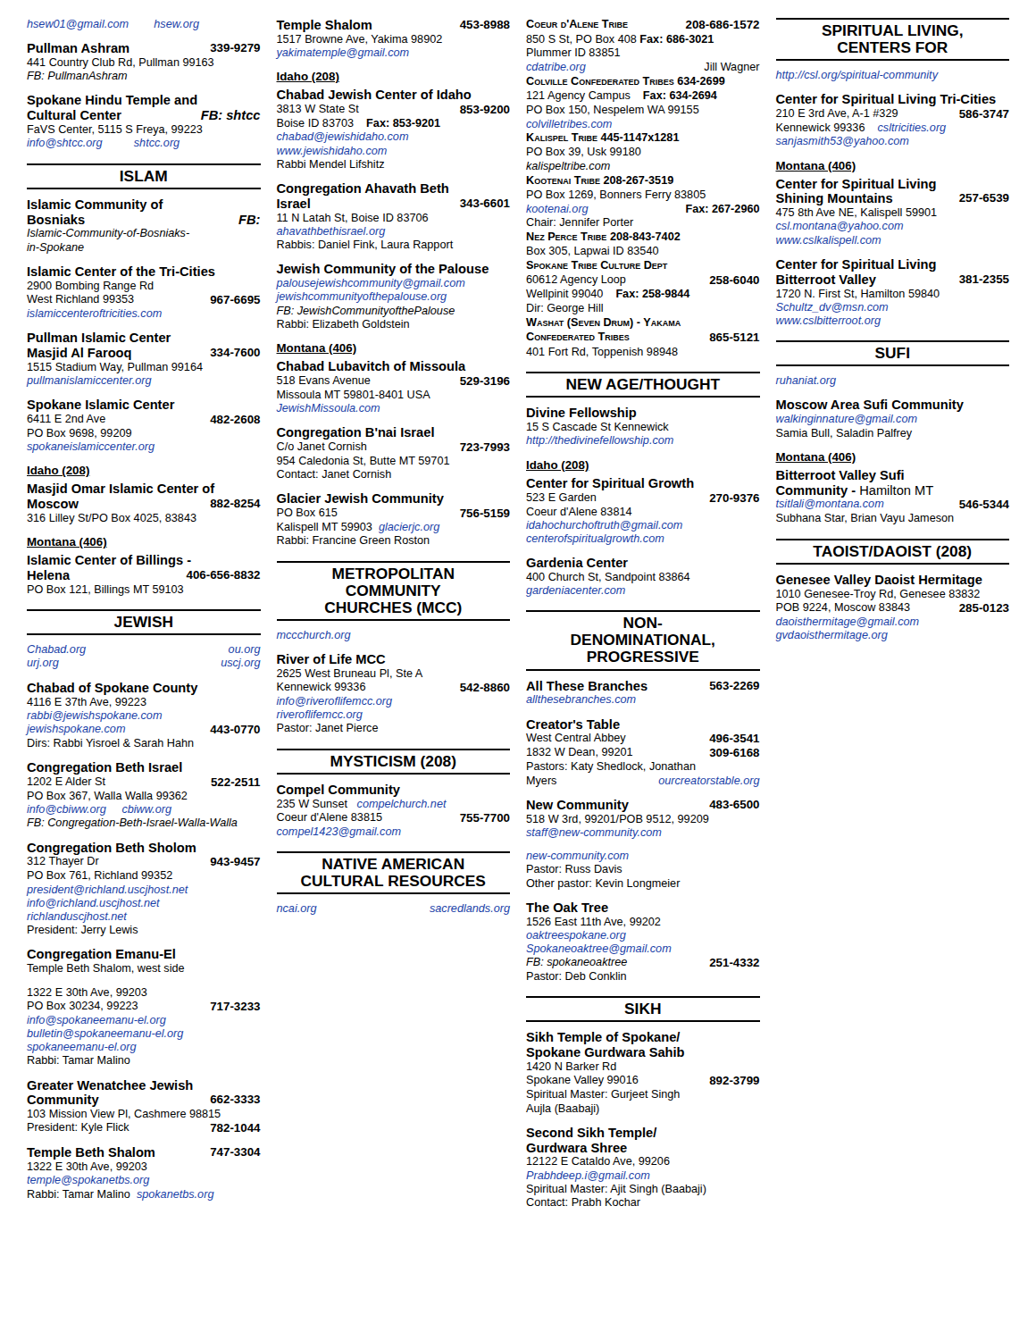hsew01@gmail.com hsew.org
Pullman Ashram 339-9279
441 Country Club Rd, Pullman 99163
FB: PullmanAshram
Spokane Hindu Temple and
Cultural Center FB: shtcc
FaVS Center, 5115 S Freya, 99223
info@shtcc.org shtcc.org
ISLAM
Islamic Community of
Bosniaks FB:
Islamic-Community-of-Bosniaks-
in-Spokane
Islamic Center of the Tri-Cities
2900 Bombing Range Rd
West Richland 99353 967-6695
islamiccenteroftricities.com
Pullman Islamic Center
Masjid Al Farooq 334-7600
1515 Stadium Way, Pullman 99164
pullmanislamiccenter.org
Spokane Islamic Center
6411 E 2nd Ave 482-2608
PO Box 9698, 99209
spokaneislamiccenter.org
Idaho (208)
Masjid Omar Islamic Center of
Moscow 882-8254
316 Lilley St/PO Box 4025, 83843
Montana (406)
Islamic Center of Billings -
Helena 406-656-8832
PO Box 121, Billings MT 59103
JEWISH
Chabad.org ou.org
urj.org uscj.org
Chabad of Spokane County
4116 E 37th Ave, 99223
rabbi@jewishspokane.com
jewishspokane.com 443-0770
Dirs: Rabbi Yisroel & Sarah Hahn
Congregation Beth Israel
1202 E Alder St 522-2511
PO Box 367, Walla Walla 99362
info@cbiww.org cbiww.org
FB: Congregation-Beth-Israel-Walla-Walla
Congregation Beth Sholom
312 Thayer Dr 943-9457
PO Box 761, Richland 99352
president@richland.uscjhost.net
info@richland.uscjhost.net
richlanduscjhost.net
President: Jerry Lewis
Congregation Emanu-El
Temple Beth Shalom, west side
1322 E 30th Ave, 99203
PO Box 30234, 99223 717-3233
info@spokaneemanu-el.org
bulletin@spokaneemanu-el.org
spokaneemanu-el.org
Rabbi: Tamar Malino
Greater Wenatchee Jewish
Community 662-3333
103 Mission View Pl, Cashmere 98815
President: Kyle Flick 782-1044
Temple Beth Shalom 747-3304
1322 E 30th Ave, 99203
temple@spokanetbs.org
Rabbi: Tamar Malino spokanetbs.org
Temple Shalom 453-8988
1517 Browne Ave, Yakima 98902
yakimatemple@gmail.com
Idaho (208)
Chabad Jewish Center of Idaho
3813 W State St 853-9200
Boise ID 83703 Fax: 853-9201
chabad@jewishidaho.com
www.jewishidaho.com
Rabbi Mendel Lifshitz
Congregation Ahavath Beth
Israel 343-6601
11 N Latah St, Boise ID 83706
ahavathbethisrael.org
Rabbis: Daniel Fink, Laura Rapport
Jewish Community of the Palouse
palousejewishcommunity@gmail.com
jewishcommunityofthepalouse.org
FB: JewishCommunityofthePalouse
Rabbi: Elizabeth Goldstein
Montana (406)
Chabad Lubavitch of Missoula
518 Evans Avenue 529-3196
Missoula MT 59801-8401 USA
JewishMissoula.com
Congregation B'nai Israel
C/o Janet Cornish 723-7993
954 Caledonia St, Butte MT 59701
Contact: Janet Cornish
Glacier Jewish Community
PO Box 615 756-5159
Kalispell MT 59903 glacierjc.org
Rabbi: Francine Green Roston
METROPOLITAN
COMMUNITY
CHURCHES (MCC)
mccchurch.org
River of Life MCC
2625 West Bruneau Pl, Ste A
Kennewick 99336 542-8860
info@riveroflifemcc.org
riveroflifemcc.org
Pastor: Janet Pierce
MYSTICISM (208)
Compel Community
235 W Sunset compelchurch.net
Coeur d'Alene 83815 755-7700
compel1423@gmail.com
NATIVE AMERICAN
CULTURAL RESOURCES
ncai.org sacredlands.org
Coeur d'Alene Tribe 208-686-1572
850 S St, PO Box 408 Fax: 686-3021
Plummer ID 83851
cdatribe.org Jill Wagner
Colville Confederated Tribes 634-2699
121 Agency Campus Fax: 634-2694
PO Box 150, Nespelem WA 99155
colvilletribes.com
Kalispel Tribe 445-1147x1281
PO Box 39, Usk 99180
kalispeltribe.com
Kootenai Tribe 208-267-3519
PO Box 1269, Bonners Ferry 83805
kootenai.org Fax: 267-2960
Chair: Jennifer Porter
Nez Perce Tribe 208-843-7402
Box 305, Lapwai ID 83540
Spokane Tribe Culture Dept
60612 Agency Loop 258-6040
Wellpinit 99040 Fax: 258-9844
Dir: George Hill
Washat (Seven Drum) - Yakama
Confederated Tribes 865-5121
401 Fort Rd, Toppenish 98948
NEW AGE/THOUGHT
Divine Fellowship
15 S Cascade St Kennewick
http://thedivinefellowship.com
Idaho (208)
Center for Spiritual Growth
523 E Garden 270-9376
Coeur d'Alene 83814
idahochurchoftruth@gmail.com
centerofspiritualgrowth.com
Gardenia Center
400 Church St, Sandpoint 83864
gardeniacenter.com
NON-
DENOMINATIONAL,
PROGRESSIVE
All These Branches 563-2269
allthesebranches.com
Creator's Table
West Central Abbey 496-3541
1832 W Dean, 99201 309-6168
Pastors: Katy Shedlock, Jonathan
Myers ourcreatorstable.org
New Community 483-6500
518 W 3rd, 99201/POB 9512, 99209
staff@new-community.com
new-community.com
Pastor: Russ Davis
Other pastor: Kevin Longmeier
The Oak Tree
1526 East 11th Ave, 99202
oaktreespokane.org
Spokaneoaktree@gmail.com
FB: spokaneoaktree 251-4332
Pastor: Deb Conklin
SIKH
Sikh Temple of Spokane/
Spokane Gurdwara Sahib
1420 N Barker Rd
Spokane Valley 99016 892-3799
Spiritual Master: Gurjeet Singh
Aujla (Baabaji)
Second Sikh Temple/
Gurdwara Shree
12122 E Cataldo Ave, 99206
Prabhdeep.i@gmail.com
Spiritual Master: Ajit Singh (Baabaji)
Contact: Prabh Kochar
SPIRITUAL LIVING,
CENTERS FOR
http://csl.org/spiritual-community
Center for Spiritual Living Tri-Cities
210 E 3rd Ave, A-1 #329586-3747
Kennewick 99336 csltricities.org
sanjasmith53@yahoo.com
Montana (406)
Center for Spiritual Living
Shining Mountains 257-6539
475 8th Ave NE, Kalispell 59901
csl.montana@yahoo.com
www.cslkalispell.com
Center for Spiritual Living
Bitterroot Valley 381-2355
1720 N. First St, Hamilton 59840
Schultz_dv@msn.com
www.cslbitterroot.org
SUFI
ruhaniat.org
Moscow Area Sufi Community
walkinginnature@gmail.com
Samia Bull, Saladin Palfrey
Montana (406)
Bitterroot Valley Sufi
Community - Hamilton MT
tsitlali@montana.com 546-5344
Subhana Star, Brian Vayu Jameson
TAOIST/DAOIST (208)
Genesee Valley Daoist Hermitage
1010 Genesee-Troy Rd, Genesee 83832
POB 9224, Moscow 83843 285-0123
daoisthermitage@gmail.com
gvdaoisthermitage.org